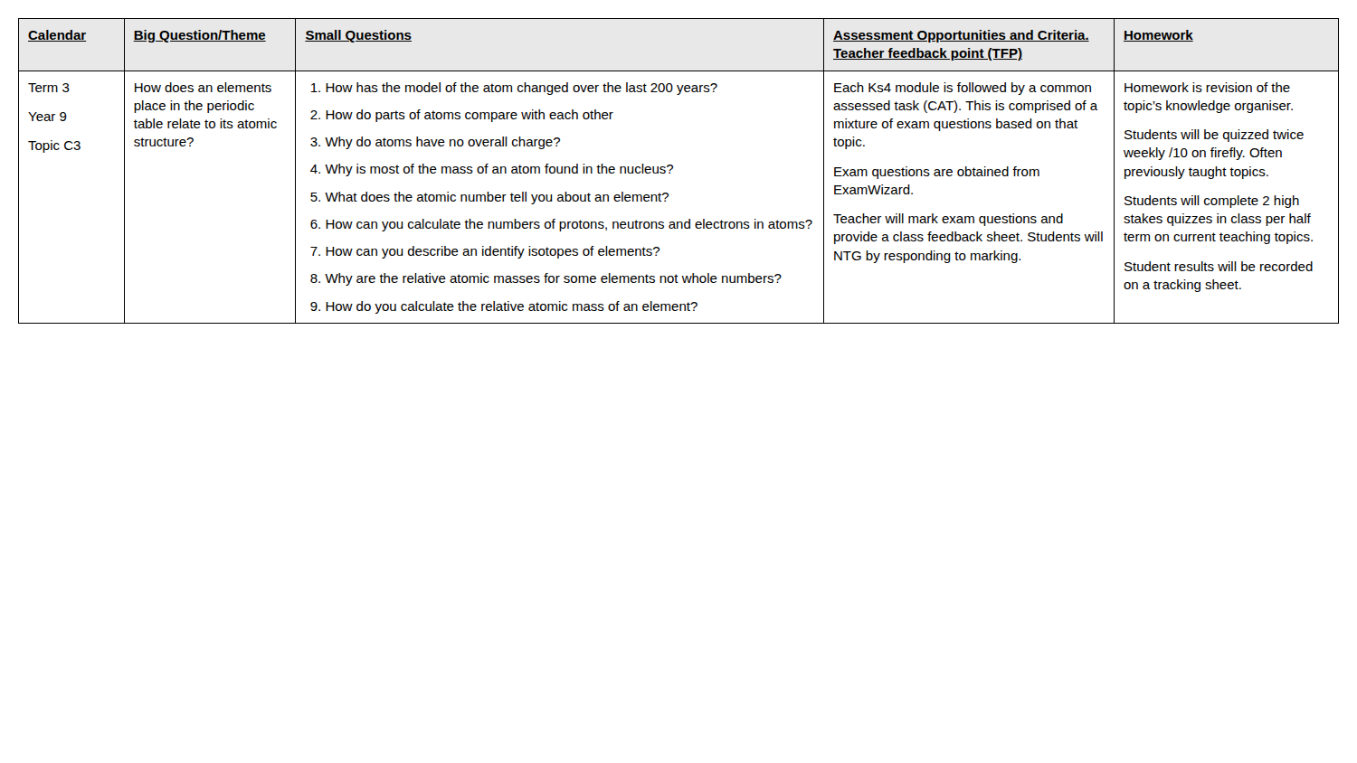| Calendar | Big Question/Theme | Small Questions | Assessment Opportunities and Criteria. Teacher feedback point (TFP) | Homework |
| --- | --- | --- | --- | --- |
| Term 3 Year 9 Topic C3 | How does an elements place in the periodic table relate to its atomic structure? | How has the model of the atom changed over the last 200 years? How do parts of atoms compare with each other Why do atoms have no overall charge? Why is most of the mass of an atom found in the nucleus? What does the atomic number tell you about an element? How can you calculate the numbers of protons, neutrons and electrons in atoms? How can you describe an identify isotopes of elements? Why are the relative atomic masses for some elements not whole numbers? How do you calculate the relative atomic mass of an element? | Each Ks4 module is followed by a common assessed task (CAT). This is comprised of a mixture of exam questions based on that topic. Exam questions are obtained from ExamWizard. Teacher will mark exam questions and provide a class feedback sheet. Students will NTG by responding to marking. | Homework is revision of the topic’s knowledge organiser. Students will be quizzed twice weekly /10 on firefly. Often previously taught topics. Students will complete 2 high stakes quizzes in class per half term on current teaching topics. Student results will be recorded on a tracking sheet. |